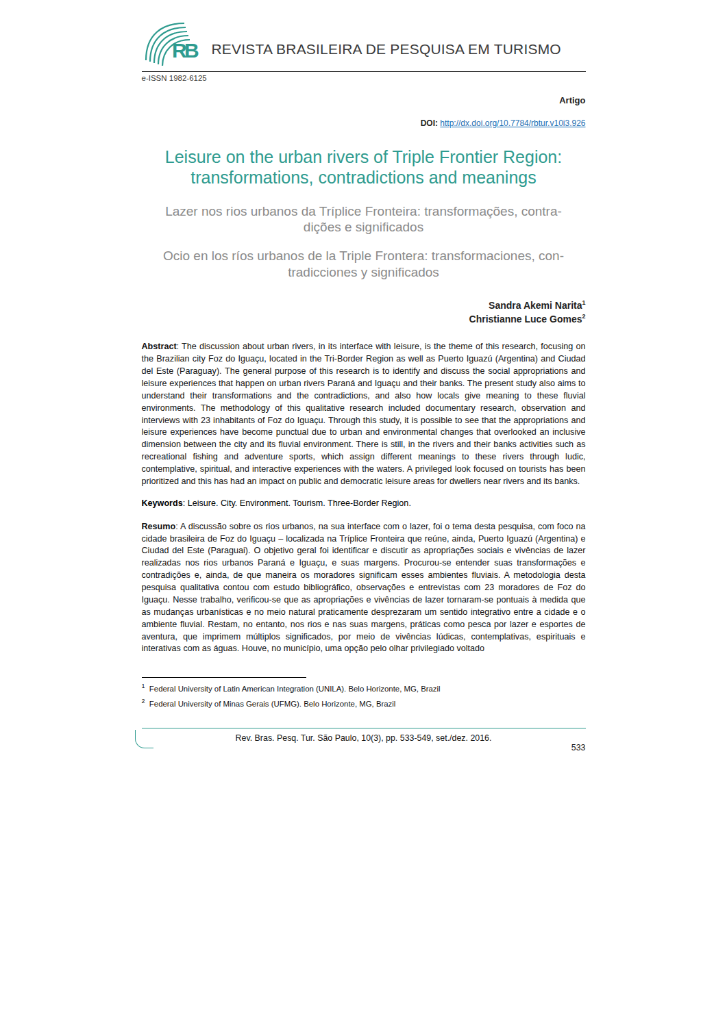R B
REVISTA BRASILEIRA DE PESQUISA EM TURISMO
e-ISSN 1982-6125
Artigo
DOI: http://dx.doi.org/10.7784/rbtur.v10i3.926
Leisure on the urban rivers of Triple Frontier Region:
transformations, contradictions and meanings
Lazer nos rios urbanos da Tríplice Fronteira: transformações, contra-
dições e significados
Ocio en los ríos urbanos de la Triple Frontera: transformaciones, con-
tradicciones y significados
Sandra Akemi Narita1
Christianne Luce Gomes2
Abstract: The discussion about urban rivers, in its interface with leisure, is the theme of this research, focusing on the Brazilian city Foz do Iguaçu, located in the Tri-Border Region as well as Puerto Iguazú (Argentina) and Ciudad del Este (Paraguay). The general purpose of this research is to identify and discuss the social appropriations and leisure experiences that happen on urban rivers Paraná and Iguaçu and their banks. The present study also aims to understand their transformations and the contradictions, and also how locals give meaning to these fluvial environments. The methodology of this qualitative research included documentary research, observation and interviews with 23 inhabitants of Foz do Iguaçu. Through this study, it is possible to see that the appropriations and leisure experiences have become punctual due to urban and environmental changes that overlooked an inclusive dimension between the city and its fluvial environment. There is still, in the rivers and their banks activities such as recreational fishing and adventure sports, which assign different meanings to these rivers through ludic, contemplative, spiritual, and interactive experiences with the waters. A privileged look focused on tourists has been prioritized and this has had an impact on public and democratic leisure areas for dwellers near rivers and its banks.
Keywords: Leisure. City. Environment. Tourism. Three-Border Region.
Resumo: A discussão sobre os rios urbanos, na sua interface com o lazer, foi o tema desta pesquisa, com foco na cidade brasileira de Foz do Iguaçu – localizada na Tríplice Fronteira que reúne, ainda, Puerto Iguazú (Argentina) e Ciudad del Este (Paraguai). O objetivo geral foi identificar e discutir as apropriações sociais e vivências de lazer realizadas nos rios urbanos Paraná e Iguaçu, e suas margens. Procurou-se entender suas transformações e contradições e, ainda, de que maneira os moradores significam esses ambientes fluviais. A metodologia desta pesquisa qualitativa contou com estudo bibliográfico, observações e entrevistas com 23 moradores de Foz do Iguaçu. Nesse trabalho, verificou-se que as apropriações e vivências de lazer tornaram-se pontuais à medida que as mudanças urbanísticas e no meio natural praticamente desprezaram um sentido integrativo entre a cidade e o ambiente fluvial. Restam, no entanto, nos rios e nas suas margens, práticas como pesca por lazer e esportes de aventura, que imprimem múltiplos significados, por meio de vivências lúdicas, contemplativas, espirituais e interativas com as águas. Houve, no município, uma opção pelo olhar privilegiado voltado
1 Federal University of Latin American Integration (UNILA). Belo Horizonte, MG, Brazil
2 Federal University of Minas Gerais (UFMG). Belo Horizonte, MG, Brazil
Rev. Bras. Pesq. Tur. São Paulo, 10(3), pp. 533-549, set./dez. 2016.
533